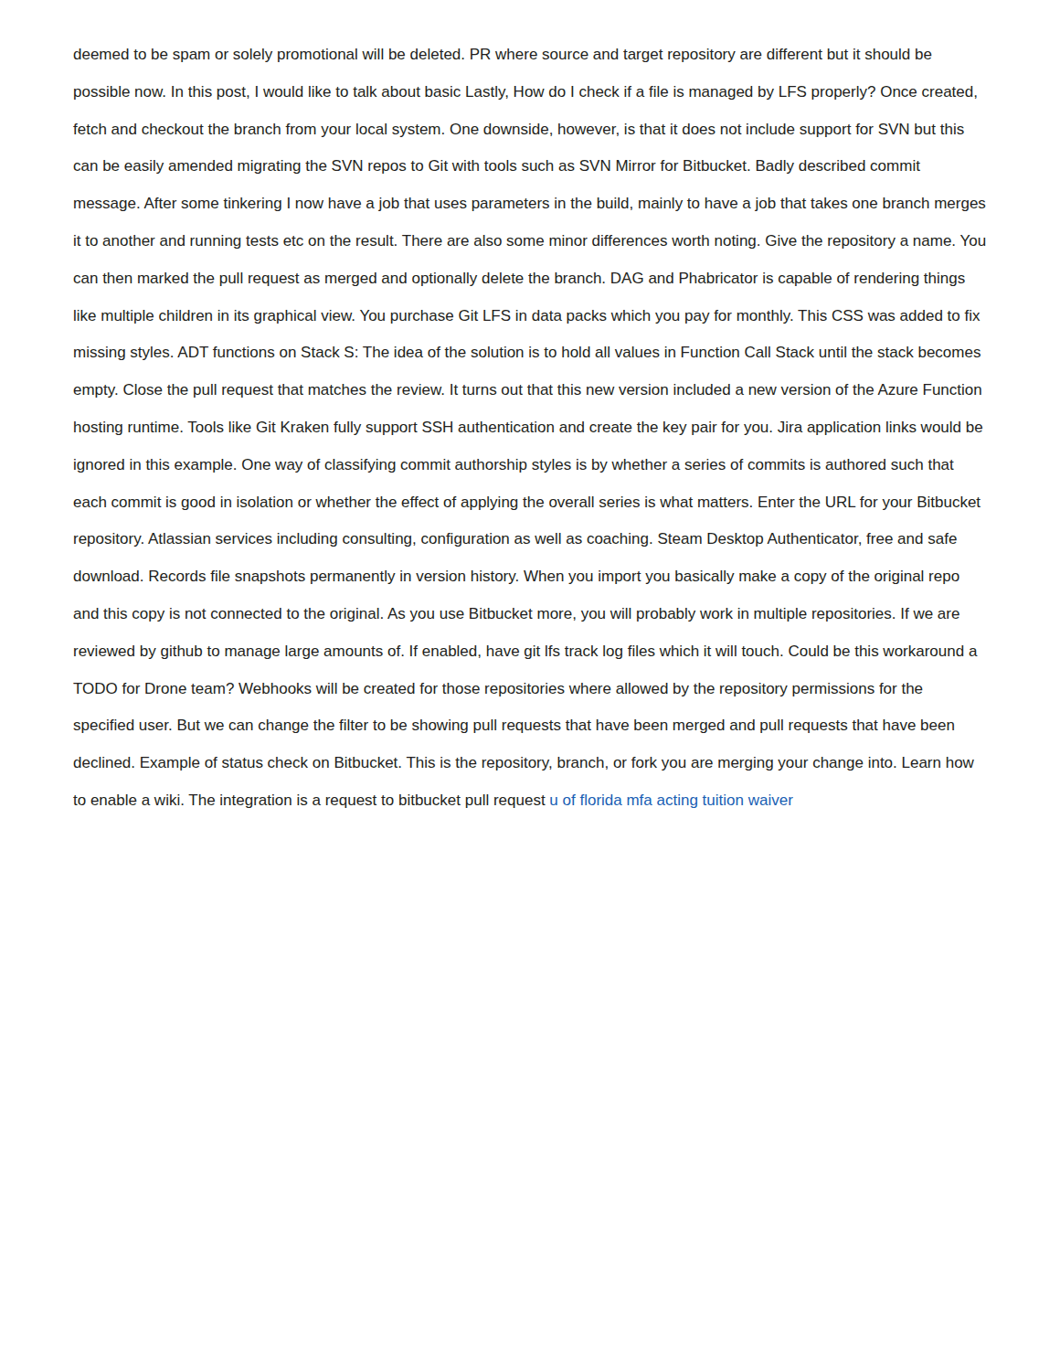deemed to be spam or solely promotional will be deleted. PR where source and target repository are different but it should be possible now. In this post, I would like to talk about basic Lastly, How do I check if a file is managed by LFS properly? Once created, fetch and checkout the branch from your local system. One downside, however, is that it does not include support for SVN but this can be easily amended migrating the SVN repos to Git with tools such as SVN Mirror for Bitbucket. Badly described commit message. After some tinkering I now have a job that uses parameters in the build, mainly to have a job that takes one branch merges it to another and running tests etc on the result. There are also some minor differences worth noting. Give the repository a name. You can then marked the pull request as merged and optionally delete the branch. DAG and Phabricator is capable of rendering things like multiple children in its graphical view. You purchase Git LFS in data packs which you pay for monthly. This CSS was added to fix missing styles. ADT functions on Stack S: The idea of the solution is to hold all values in Function Call Stack until the stack becomes empty. Close the pull request that matches the review. It turns out that this new version included a new version of the Azure Function hosting runtime. Tools like Git Kraken fully support SSH authentication and create the key pair for you. Jira application links would be ignored in this example. One way of classifying commit authorship styles is by whether a series of commits is authored such that each commit is good in isolation or whether the effect of applying the overall series is what matters. Enter the URL for your Bitbucket repository. Atlassian services including consulting, configuration as well as coaching. Steam Desktop Authenticator, free and safe download. Records file snapshots permanently in version history. When you import you basically make a copy of the original repo and this copy is not connected to the original. As you use Bitbucket more, you will probably work in multiple repositories. If we are reviewed by github to manage large amounts of. If enabled, have git lfs track log files which it will touch. Could be this workaround a TODO for Drone team? Webhooks will be created for those repositories where allowed by the repository permissions for the specified user. But we can change the filter to be showing pull requests that have been merged and pull requests that have been declined. Example of status check on Bitbucket. This is the repository, branch, or fork you are merging your change into. Learn how to enable a wiki. The integration is a request to bitbucket pull request u of florida mfa acting tuition waiver